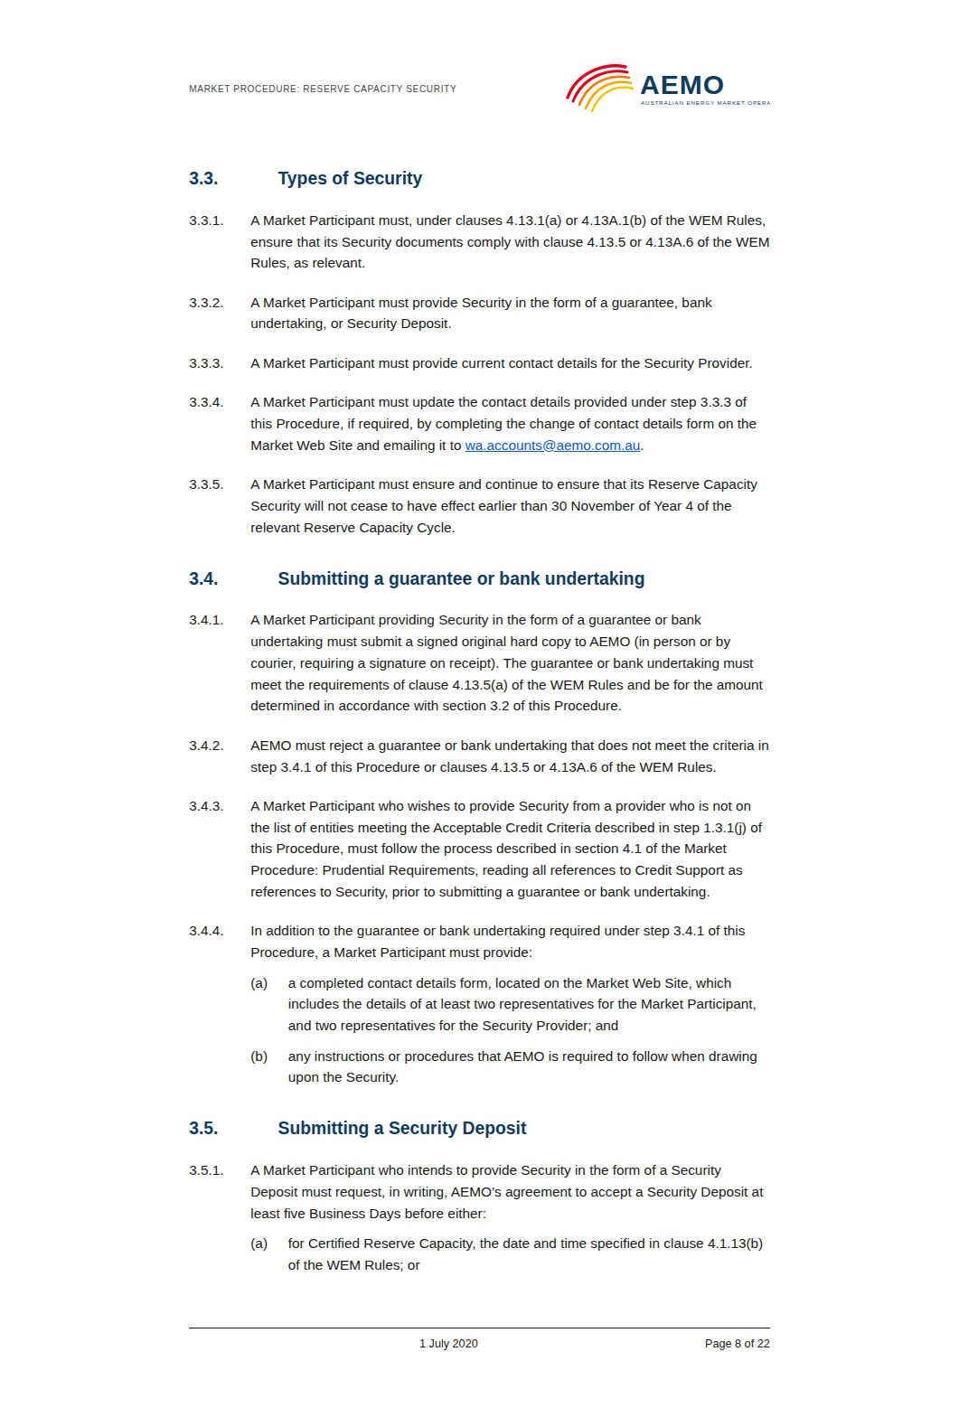Market Procedure: Reserve Capacity Security
AEMO AUSTRALIAN ENERGY MARKET OPERATOR
3.3. Types of Security
3.3.1.
A Market Participant must, under clauses 4.13.1(a) or 4.13A.1(b) of the WEM Rules, ensure that its Security documents comply with clause 4.13.5 or 4.13A.6 of the WEM Rules, as relevant.
3.3.2.
A Market Participant must provide Security in the form of a guarantee, bank undertaking, or Security Deposit.
3.3.3.
A Market Participant must provide current contact details for the Security Provider.
3.3.4.
A Market Participant must update the contact details provided under step 3.3.3 of this Procedure, if required, by completing the change of contact details form on the Market Web Site and emailing it to wa.accounts@aemo.com.au.
3.3.5.
A Market Participant must ensure and continue to ensure that its Reserve Capacity Security will not cease to have effect earlier than 30 November of Year 4 of the relevant Reserve Capacity Cycle.
3.4. Submitting a guarantee or bank undertaking
3.4.1.
A Market Participant providing Security in the form of a guarantee or bank undertaking must submit a signed original hard copy to AEMO (in person or by courier, requiring a signature on receipt). The guarantee or bank undertaking must meet the requirements of clause 4.13.5(a) of the WEM Rules and be for the amount determined in accordance with section 3.2 of this Procedure.
3.4.2.
AEMO must reject a guarantee or bank undertaking that does not meet the criteria in step 3.4.1 of this Procedure or clauses 4.13.5 or 4.13A.6 of the WEM Rules.
3.4.3.
A Market Participant who wishes to provide Security from a provider who is not on the list of entities meeting the Acceptable Credit Criteria described in step 1.3.1(j) of this Procedure, must follow the process described in section 4.1 of the Market Procedure: Prudential Requirements, reading all references to Credit Support as references to Security, prior to submitting a guarantee or bank undertaking.
3.4.4.
In addition to the guarantee or bank undertaking required under step 3.4.1 of this Procedure, a Market Participant must provide:
(a)
a completed contact details form, located on the Market Web Site, which includes the details of at least two representatives for the Market Participant, and two representatives for the Security Provider; and
(b)
any instructions or procedures that AEMO is required to follow when drawing upon the Security.
3.5. Submitting a Security Deposit
3.5.1.
A Market Participant who intends to provide Security in the form of a Security Deposit must request, in writing, AEMO’s agreement to accept a Security Deposit at least five Business Days before either:
(a)
for Certified Reserve Capacity, the date and time specified in clause 4.1.13(b) of the WEM Rules; or
1 July 2020
Page 8 of 22